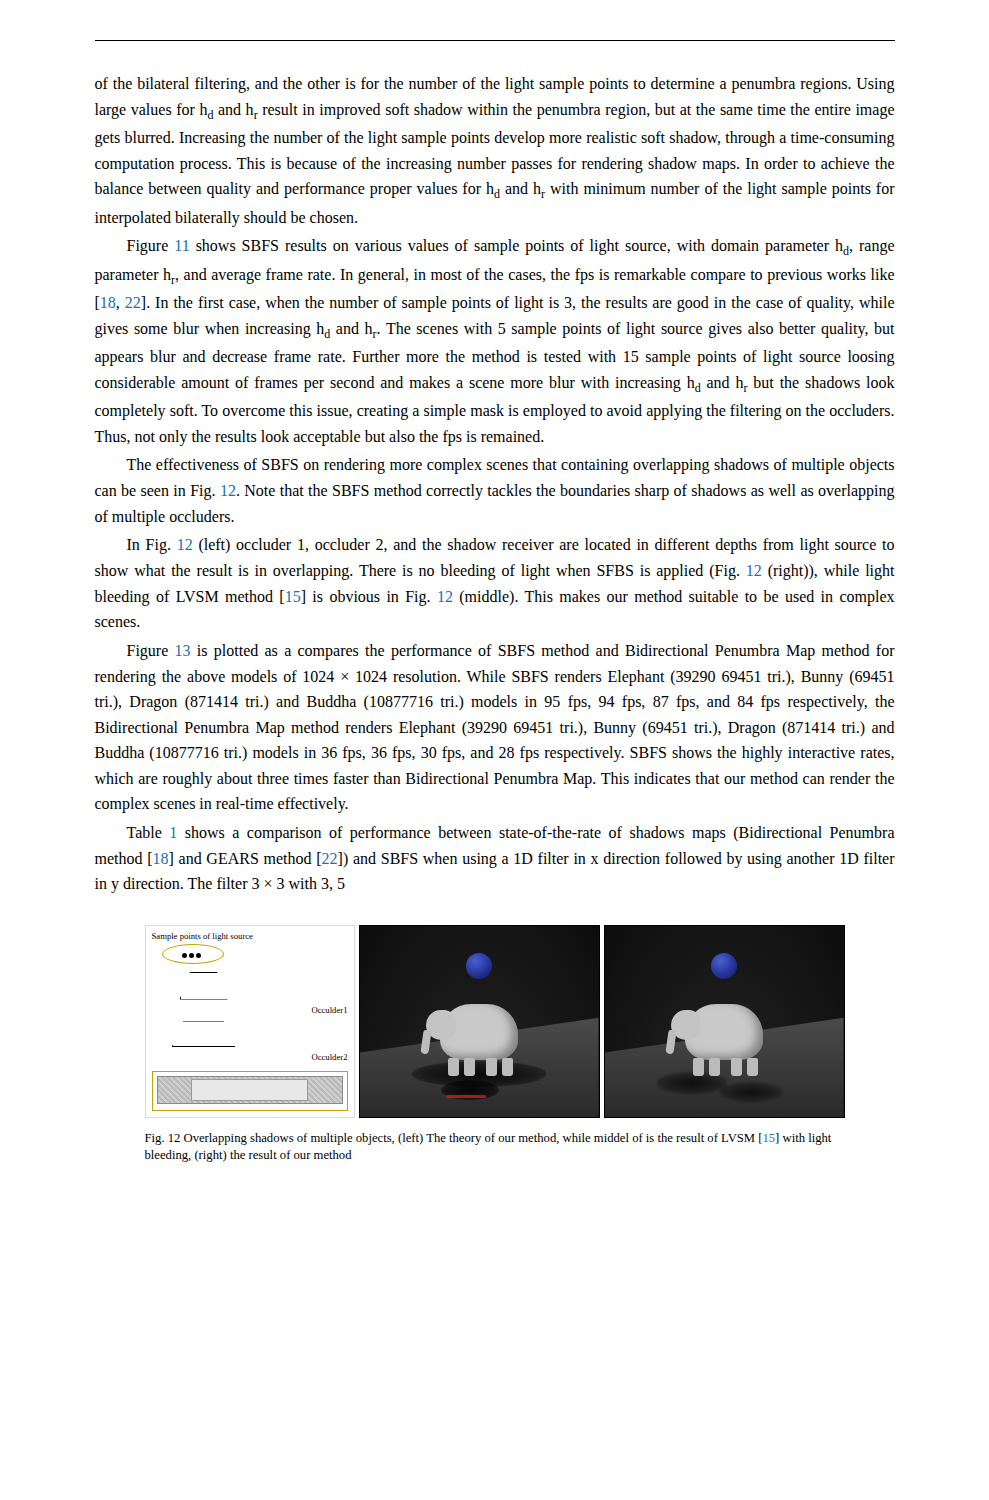of the bilateral filtering, and the other is for the number of the light sample points to determine a penumbra regions. Using large values for hd and hr result in improved soft shadow within the penumbra region, but at the same time the entire image gets blurred. Increasing the number of the light sample points develop more realistic soft shadow, through a time-consuming computation process. This is because of the increasing number passes for rendering shadow maps. In order to achieve the balance between quality and performance proper values for hd and hr with minimum number of the light sample points for interpolated bilaterally should be chosen.
Figure 11 shows SBFS results on various values of sample points of light source, with domain parameter hd, range parameter hr, and average frame rate. In general, in most of the cases, the fps is remarkable compare to previous works like [18, 22]. In the first case, when the number of sample points of light is 3, the results are good in the case of quality, while gives some blur when increasing hd and hr. The scenes with 5 sample points of light source gives also better quality, but appears blur and decrease frame rate. Further more the method is tested with 15 sample points of light source loosing considerable amount of frames per second and makes a scene more blur with increasing hd and hr but the shadows look completely soft. To overcome this issue, creating a simple mask is employed to avoid applying the filtering on the occluders. Thus, not only the results look acceptable but also the fps is remained.
The effectiveness of SBFS on rendering more complex scenes that containing overlapping shadows of multiple objects can be seen in Fig. 12. Note that the SBFS method correctly tackles the boundaries sharp of shadows as well as overlapping of multiple occluders.
In Fig. 12 (left) occluder 1, occluder 2, and the shadow receiver are located in different depths from light source to show what the result is in overlapping. There is no bleeding of light when SFBS is applied (Fig. 12 (right)), while light bleeding of LVSM method [15] is obvious in Fig. 12 (middle). This makes our method suitable to be used in complex scenes.
Figure 13 is plotted as a compares the performance of SBFS method and Bidirectional Penumbra Map method for rendering the above models of 1024 × 1024 resolution. While SBFS renders Elephant (39290 69451 tri.), Bunny (69451 tri.), Dragon (871414 tri.) and Buddha (10877716 tri.) models in 95 fps, 94 fps, 87 fps, and 84 fps respectively, the Bidirectional Penumbra Map method renders Elephant (39290 69451 tri.), Bunny (69451 tri.), Dragon (871414 tri.) and Buddha (10877716 tri.) models in 36 fps, 36 fps, 30 fps, and 28 fps respectively. SBFS shows the highly interactive rates, which are roughly about three times faster than Bidirectional Penumbra Map. This indicates that our method can render the complex scenes in real-time effectively.
Table 1 shows a comparison of performance between state-of-the-rate of shadows maps (Bidirectional Penumbra method [18] and GEARS method [22]) and SBFS when using a 1D filter in x direction followed by using another 1D filter in y direction. The filter 3 × 3 with 3, 5
Sample points of light source
Occulder1
Occulder2
Surface
Fig. 12 Overlapping shadows of multiple objects, (left) The theory of our method, while middel of is the result of LVSM [15] with light bleeding, (right) the result of our method